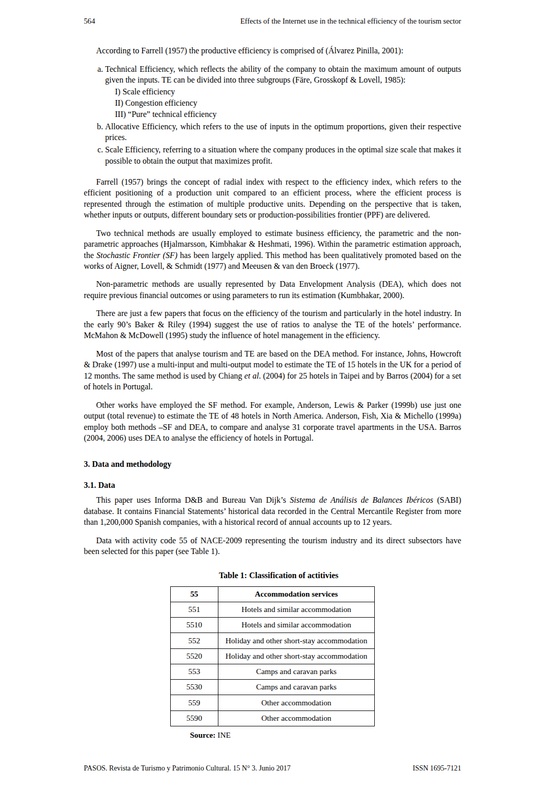564 Effects of the Internet use in the technical efficiency of the tourism sector
According to Farrell (1957) the productive efficiency is comprised of (Álvarez Pinilla, 2001):
Technical Efficiency, which reflects the ability of the company to obtain the maximum amount of outputs given the inputs. TE can be divided into three subgroups (Färe, Grosskopf & Lovell, 1985):
I) Scale efficiency
II) Congestion efficiency
III) “Pure” technical efficiency
Allocative Efficiency, which refers to the use of inputs in the optimum proportions, given their respective prices.
Scale Efficiency, referring to a situation where the company produces in the optimal size scale that makes it possible to obtain the output that maximizes profit.
Farrell (1957) brings the concept of radial index with respect to the efficiency index, which refers to the efficient positioning of a production unit compared to an efficient process, where the efficient process is represented through the estimation of multiple productive units. Depending on the perspective that is taken, whether inputs or outputs, different boundary sets or production-possibilities frontier (PPF) are delivered.
Two technical methods are usually employed to estimate business efficiency, the parametric and the non-parametric approaches (Hjalmarsson, Kimbhakar & Heshmati, 1996). Within the parametric estimation approach, the Stochastic Frontier (SF) has been largely applied. This method has been qualitatively promoted based on the works of Aigner, Lovell, & Schmidt (1977) and Meeusen & van den Broeck (1977).
Non-parametric methods are usually represented by Data Envelopment Analysis (DEA), which does not require previous financial outcomes or using parameters to run its estimation (Kumbhakar, 2000).
There are just a few papers that focus on the efficiency of the tourism and particularly in the hotel industry. In the early 90’s Baker & Riley (1994) suggest the use of ratios to analyse the TE of the hotels’ performance. McMahon & McDowell (1995) study the influence of hotel management in the efficiency.
Most of the papers that analyse tourism and TE are based on the DEA method. For instance, Johns, Howcroft & Drake (1997) use a multi-input and multi-output model to estimate the TE of 15 hotels in the UK for a period of 12 months. The same method is used by Chiang et al. (2004) for 25 hotels in Taipei and by Barros (2004) for a set of hotels in Portugal.
Other works have employed the SF method. For example, Anderson, Lewis & Parker (1999b) use just one output (total revenue) to estimate the TE of 48 hotels in North America. Anderson, Fish, Xia & Michello (1999a) employ both methods –SF and DEA, to compare and analyse 31 corporate travel apartments in the USA. Barros (2004, 2006) uses DEA to analyse the efficiency of hotels in Portugal.
3. Data and methodology
3.1. Data
This paper uses Informa D&B and Bureau Van Dijk’s Sistema de Análisis de Balances Ibéricos (SABI) database. It contains Financial Statements’ historical data recorded in the Central Mercantile Register from more than 1,200,000 Spanish companies, with a historical record of annual accounts up to 12 years.
Data with activity code 55 of NACE-2009 representing the tourism industry and its direct subsectors have been selected for this paper (see Table 1).
Table 1: Classification of actitivies
| 55 | Accommodation services |
| --- | --- |
| 551 | Hotels and similar accommodation |
| 5510 | Hotels and similar accommodation |
| 552 | Holiday and other short-stay accommodation |
| 5520 | Holiday and other short-stay accommodation |
| 553 | Camps and caravan parks |
| 5530 | Camps and caravan parks |
| 559 | Other accommodation |
| 5590 | Other accommodation |
Source: INE
PASOS. Revista de Turismo y Patrimonio Cultural. 15 N° 3. Junio 2017 ISSN 1695-7121